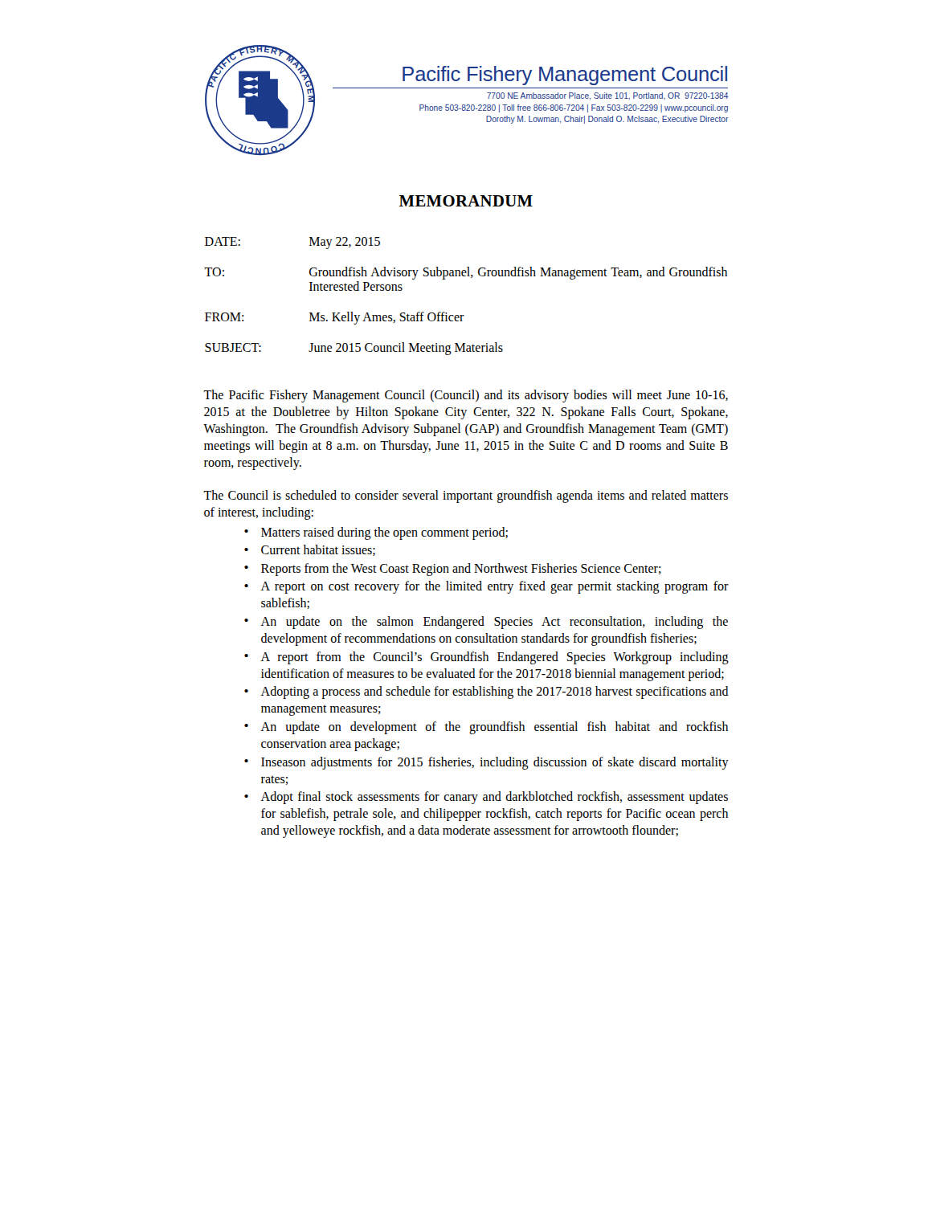PACIFIC FISHERY MANAGEMENT COUNCIL
Pacific Fishery Management Council
7700 NE Ambassador Place, Suite 101, Portland, OR 97220-1384
Phone 503-820-2280 | Toll free 866-806-7204 | Fax 503-820-2299 | www.pcouncil.org
Dorothy M. Lowman, Chair| Donald O. McIsaac, Executive Director
MEMORANDUM
| DATE: | May 22, 2015 |
| TO: | Groundfish Advisory Subpanel, Groundfish Management Team, and Groundfish Interested Persons |
| FROM: | Ms. Kelly Ames, Staff Officer |
| SUBJECT: | June 2015 Council Meeting Materials |
The Pacific Fishery Management Council (Council) and its advisory bodies will meet June 10-16, 2015 at the Doubletree by Hilton Spokane City Center, 322 N. Spokane Falls Court, Spokane, Washington. The Groundfish Advisory Subpanel (GAP) and Groundfish Management Team (GMT) meetings will begin at 8 a.m. on Thursday, June 11, 2015 in the Suite C and D rooms and Suite B room, respectively.
The Council is scheduled to consider several important groundfish agenda items and related matters of interest, including:
Matters raised during the open comment period;
Current habitat issues;
Reports from the West Coast Region and Northwest Fisheries Science Center;
A report on cost recovery for the limited entry fixed gear permit stacking program for sablefish;
An update on the salmon Endangered Species Act reconsultation, including the development of recommendations on consultation standards for groundfish fisheries;
A report from the Council’s Groundfish Endangered Species Workgroup including identification of measures to be evaluated for the 2017-2018 biennial management period;
Adopting a process and schedule for establishing the 2017-2018 harvest specifications and management measures;
An update on development of the groundfish essential fish habitat and rockfish conservation area package;
Inseason adjustments for 2015 fisheries, including discussion of skate discard mortality rates;
Adopt final stock assessments for canary and darkblotched rockfish, assessment updates for sablefish, petrale sole, and chilipepper rockfish, catch reports for Pacific ocean perch and yelloweye rockfish, and a data moderate assessment for arrowtooth flounder;